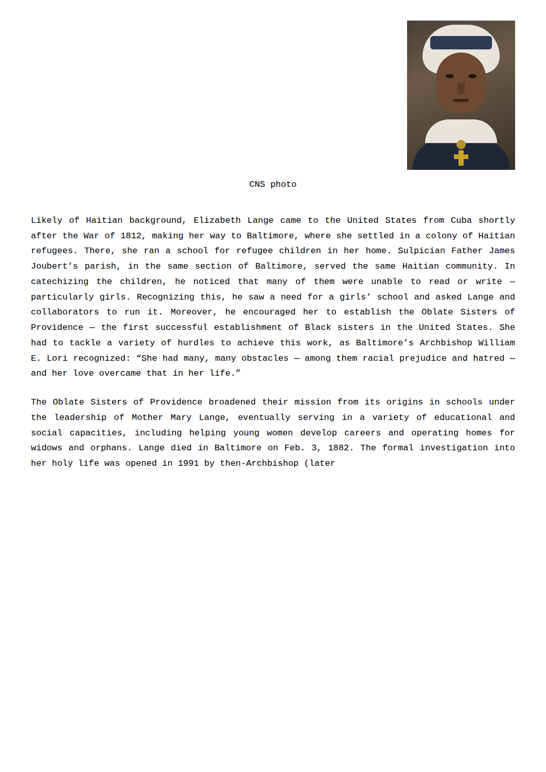CNS photo
Likely of Haitian background, Elizabeth Lange came to the United States from Cuba shortly after the War of 1812, making her way to Baltimore, where she settled in a colony of Haitian refugees. There, she ran a school for refugee children in her home. Sulpician Father James Joubert’s parish, in the same section of Baltimore, served the same Haitian community. In catechizing the children, he noticed that many of them were unable to read or write — particularly girls. Recognizing this, he saw a need for a girls’ school and asked Lange and collaborators to run it. Moreover, he encouraged her to establish the Oblate Sisters of Providence — the first successful establishment of Black sisters in the United States. She had to tackle a variety of hurdles to achieve this work, as Baltimore’s Archbishop William E. Lori recognized: “She had many, many obstacles — among them racial prejudice and hatred — and her love overcame that in her life.”
The Oblate Sisters of Providence broadened their mission from its origins in schools under the leadership of Mother Mary Lange, eventually serving in a variety of educational and social capacities, including helping young women develop careers and operating homes for widows and orphans. Lange died in Baltimore on Feb. 3, 1882. The formal investigation into her holy life was opened in 1991 by then-Archbishop (later